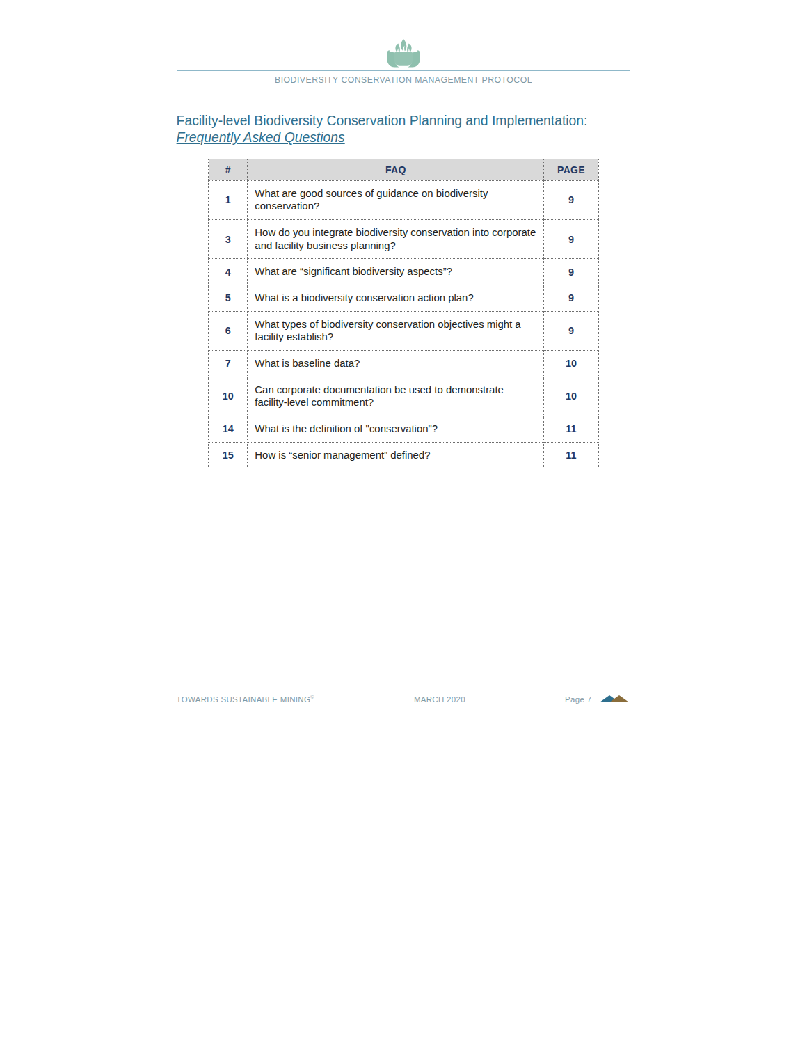Biodiversity Conservation Management Protocol
Facility-level Biodiversity Conservation Planning and Implementation: Frequently Asked Questions
| # | FAQ | PAGE |
| --- | --- | --- |
| 1 | What are good sources of guidance on biodiversity conservation? | 9 |
| 3 | How do you integrate biodiversity conservation into corporate and facility business planning? | 9 |
| 4 | What are “significant biodiversity aspects”? | 9 |
| 5 | What is a biodiversity conservation action plan? | 9 |
| 6 | What types of biodiversity conservation objectives might a facility establish? | 9 |
| 7 | What is baseline data? | 10 |
| 10 | Can corporate documentation be used to demonstrate facility-level commitment? | 10 |
| 14 | What is the definition of "conservation"? | 11 |
| 15 | How is “senior management” defined? | 11 |
Towards Sustainable Mining©
March 2020
Page 7